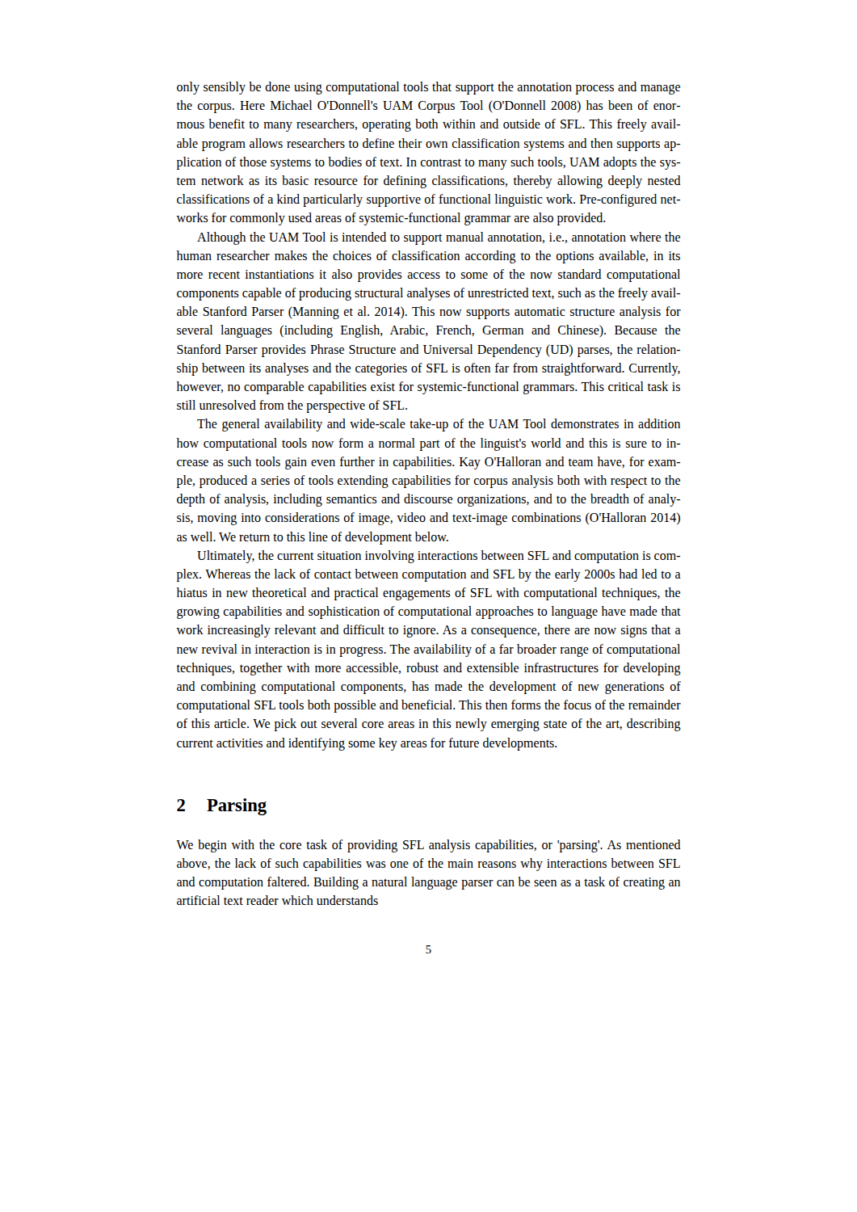only sensibly be done using computational tools that support the annotation process and manage the corpus. Here Michael O'Donnell's UAM Corpus Tool (O'Donnell 2008) has been of enormous benefit to many researchers, operating both within and outside of SFL. This freely available program allows researchers to define their own classification systems and then supports application of those systems to bodies of text. In contrast to many such tools, UAM adopts the system network as its basic resource for defining classifications, thereby allowing deeply nested classifications of a kind particularly supportive of functional linguistic work. Pre-configured networks for commonly used areas of systemic-functional grammar are also provided.
Although the UAM Tool is intended to support manual annotation, i.e., annotation where the human researcher makes the choices of classification according to the options available, in its more recent instantiations it also provides access to some of the now standard computational components capable of producing structural analyses of unrestricted text, such as the freely available Stanford Parser (Manning et al. 2014). This now supports automatic structure analysis for several languages (including English, Arabic, French, German and Chinese). Because the Stanford Parser provides Phrase Structure and Universal Dependency (UD) parses, the relationship between its analyses and the categories of SFL is often far from straightforward. Currently, however, no comparable capabilities exist for systemic-functional grammars. This critical task is still unresolved from the perspective of SFL.
The general availability and wide-scale take-up of the UAM Tool demonstrates in addition how computational tools now form a normal part of the linguist's world and this is sure to increase as such tools gain even further in capabilities. Kay O'Halloran and team have, for example, produced a series of tools extending capabilities for corpus analysis both with respect to the depth of analysis, including semantics and discourse organizations, and to the breadth of analysis, moving into considerations of image, video and text-image combinations (O'Halloran 2014) as well. We return to this line of development below.
Ultimately, the current situation involving interactions between SFL and computation is complex. Whereas the lack of contact between computation and SFL by the early 2000s had led to a hiatus in new theoretical and practical engagements of SFL with computational techniques, the growing capabilities and sophistication of computational approaches to language have made that work increasingly relevant and difficult to ignore. As a consequence, there are now signs that a new revival in interaction is in progress. The availability of a far broader range of computational techniques, together with more accessible, robust and extensible infrastructures for developing and combining computational components, has made the development of new generations of computational SFL tools both possible and beneficial. This then forms the focus of the remainder of this article. We pick out several core areas in this newly emerging state of the art, describing current activities and identifying some key areas for future developments.
2 Parsing
We begin with the core task of providing SFL analysis capabilities, or 'parsing'. As mentioned above, the lack of such capabilities was one of the main reasons why interactions between SFL and computation faltered. Building a natural language parser can be seen as a task of creating an artificial text reader which understands
5